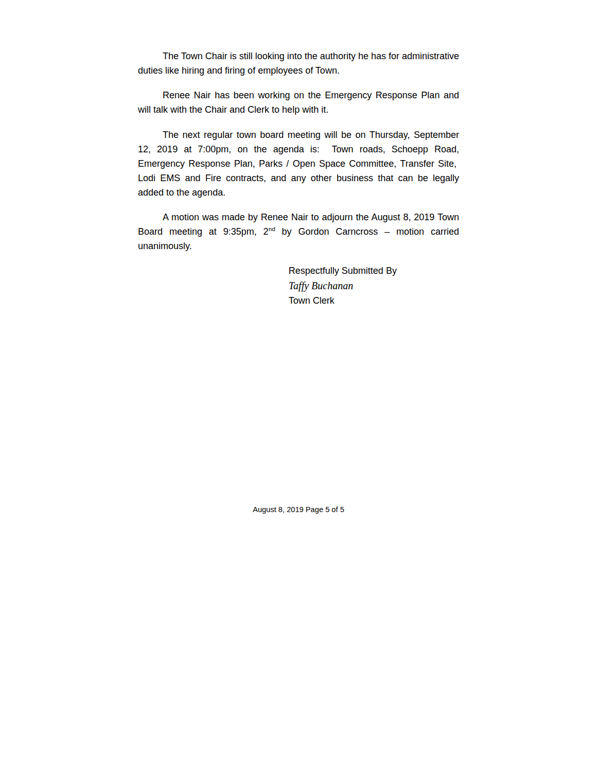The Town Chair is still looking into the authority he has for administrative duties like hiring and firing of employees of Town.
Renee Nair has been working on the Emergency Response Plan and will talk with the Chair and Clerk to help with it.
The next regular town board meeting will be on Thursday, September 12, 2019 at 7:00pm, on the agenda is: Town roads, Schoepp Road, Emergency Response Plan, Parks / Open Space Committee, Transfer Site, Lodi EMS and Fire contracts, and any other business that can be legally added to the agenda.
A motion was made by Renee Nair to adjourn the August 8, 2019 Town Board meeting at 9:35pm, 2nd by Gordon Carncross – motion carried unanimously.
Respectfully Submitted By
Taffy Buchanan
Town Clerk
August 8, 2019 Page 5 of 5